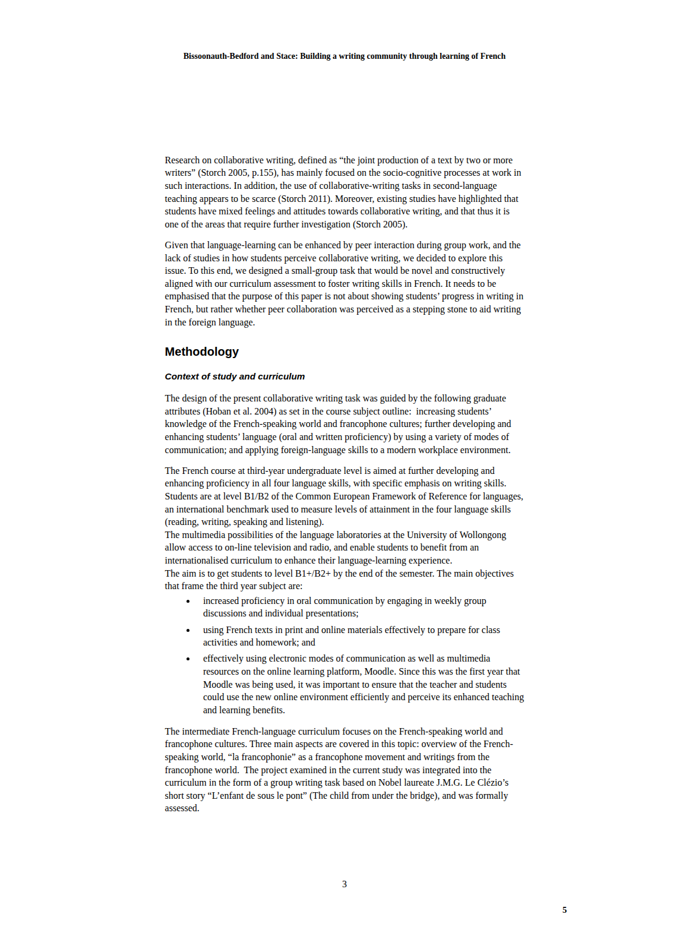Bissoonauth-Bedford and Stace: Building a writing community through learning of French
Research on collaborative writing, defined as “the joint production of a text by two or more writers” (Storch 2005, p.155), has mainly focused on the socio-cognitive processes at work in such interactions. In addition, the use of collaborative-writing tasks in second-language teaching appears to be scarce (Storch 2011). Moreover, existing studies have highlighted that students have mixed feelings and attitudes towards collaborative writing, and that thus it is one of the areas that require further investigation (Storch 2005).
Given that language-learning can be enhanced by peer interaction during group work, and the lack of studies in how students perceive collaborative writing, we decided to explore this issue. To this end, we designed a small-group task that would be novel and constructively aligned with our curriculum assessment to foster writing skills in French. It needs to be emphasised that the purpose of this paper is not about showing students’ progress in writing in French, but rather whether peer collaboration was perceived as a stepping stone to aid writing in the foreign language.
Methodology
Context of study and curriculum
The design of the present collaborative writing task was guided by the following graduate attributes (Hoban et al. 2004) as set in the course subject outline: increasing students’ knowledge of the French-speaking world and francophone cultures; further developing and enhancing students’ language (oral and written proficiency) by using a variety of modes of communication; and applying foreign-language skills to a modern workplace environment.
The French course at third-year undergraduate level is aimed at further developing and enhancing proficiency in all four language skills, with specific emphasis on writing skills. Students are at level B1/B2 of the Common European Framework of Reference for languages, an international benchmark used to measure levels of attainment in the four language skills (reading, writing, speaking and listening).
The multimedia possibilities of the language laboratories at the University of Wollongong allow access to on-line television and radio, and enable students to benefit from an internationalised curriculum to enhance their language-learning experience.
The aim is to get students to level B1+/B2+ by the end of the semester. The main objectives that frame the third year subject are:
increased proficiency in oral communication by engaging in weekly group discussions and individual presentations;
using French texts in print and online materials effectively to prepare for class activities and homework; and
effectively using electronic modes of communication as well as multimedia resources on the online learning platform, Moodle. Since this was the first year that Moodle was being used, it was important to ensure that the teacher and students could use the new online environment efficiently and perceive its enhanced teaching and learning benefits.
The intermediate French-language curriculum focuses on the French-speaking world and francophone cultures. Three main aspects are covered in this topic: overview of the French-speaking world, “la francophonie” as a francophone movement and writings from the francophone world. The project examined in the current study was integrated into the curriculum in the form of a group writing task based on Nobel laureate J.M.G. Le Clézio’s short story “L’enfant de sous le pont” (The child from under the bridge), and was formally assessed.
3
5